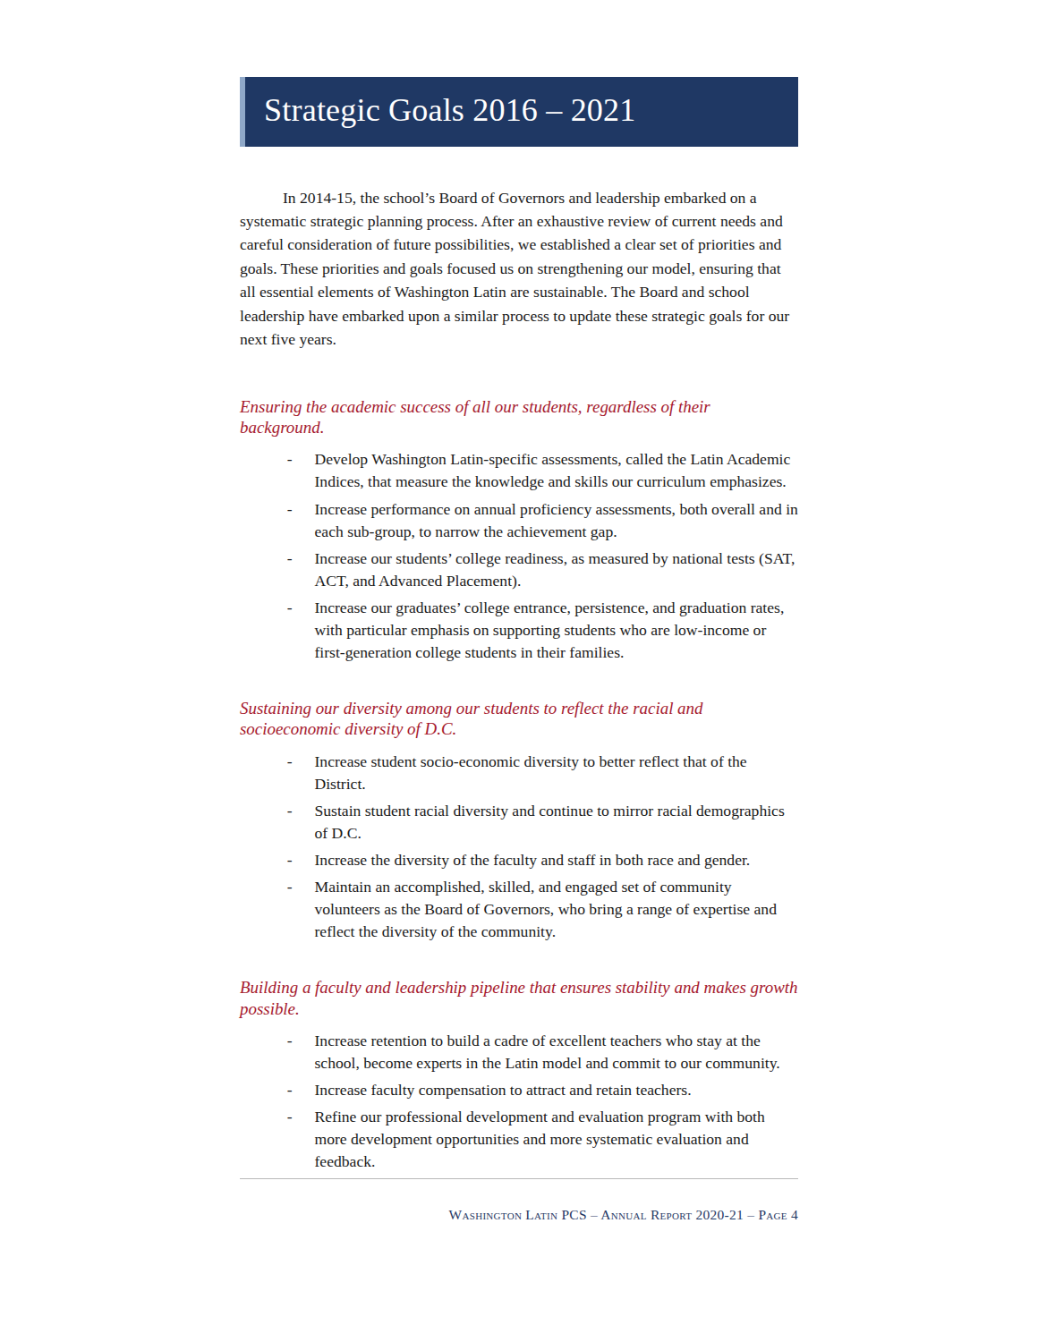Strategic Goals 2016 – 2021
In 2014-15, the school’s Board of Governors and leadership embarked on a systematic strategic planning process. After an exhaustive review of current needs and careful consideration of future possibilities, we established a clear set of priorities and goals. These priorities and goals focused us on strengthening our model, ensuring that all essential elements of Washington Latin are sustainable. The Board and school leadership have embarked upon a similar process to update these strategic goals for our next five years.
Ensuring the academic success of all our students, regardless of their background.
Develop Washington Latin-specific assessments, called the Latin Academic Indices, that measure the knowledge and skills our curriculum emphasizes.
Increase performance on annual proficiency assessments, both overall and in each sub-group, to narrow the achievement gap.
Increase our students’ college readiness, as measured by national tests (SAT, ACT, and Advanced Placement).
Increase our graduates’ college entrance, persistence, and graduation rates, with particular emphasis on supporting students who are low-income or first-generation college students in their families.
Sustaining our diversity among our students to reflect the racial and socioeconomic diversity of D.C.
Increase student socio-economic diversity to better reflect that of the District.
Sustain student racial diversity and continue to mirror racial demographics of D.C.
Increase the diversity of the faculty and staff in both race and gender.
Maintain an accomplished, skilled, and engaged set of community volunteers as the Board of Governors, who bring a range of expertise and reflect the diversity of the community.
Building a faculty and leadership pipeline that ensures stability and makes growth possible.
Increase retention to build a cadre of excellent teachers who stay at the school, become experts in the Latin model and commit to our community.
Increase faculty compensation to attract and retain teachers.
Refine our professional development and evaluation program with both more development opportunities and more systematic evaluation and feedback.
Washington Latin PCS – Annual Report 2020-21 – Page 4